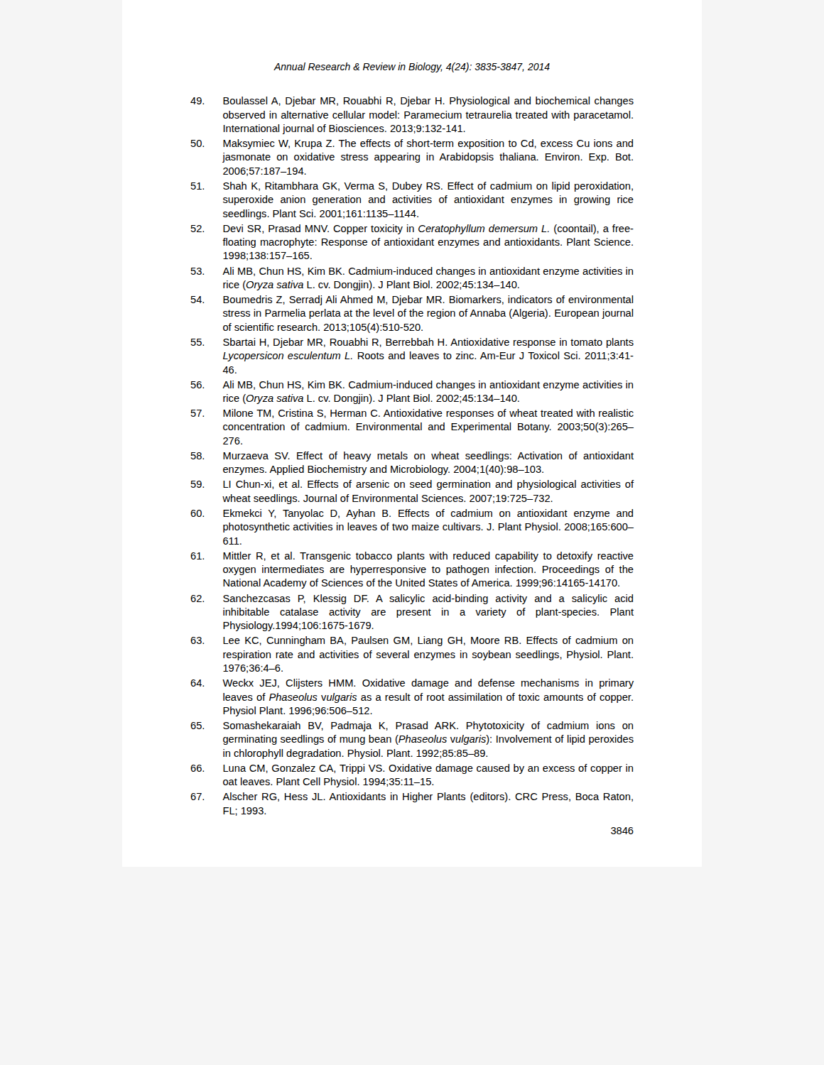Annual Research & Review in Biology, 4(24): 3835-3847, 2014
49. Boulassel A, Djebar MR, Rouabhi R, Djebar H. Physiological and biochemical changes observed in alternative cellular model: Paramecium tetraurelia treated with paracetamol. International journal of Biosciences. 2013;9:132-141.
50. Maksymiec W, Krupa Z. The effects of short-term exposition to Cd, excess Cu ions and jasmonate on oxidative stress appearing in Arabidopsis thaliana. Environ. Exp. Bot. 2006;57:187–194.
51. Shah K, Ritambhara GK, Verma S, Dubey RS. Effect of cadmium on lipid peroxidation, superoxide anion generation and activities of antioxidant enzymes in growing rice seedlings. Plant Sci. 2001;161:1135–1144.
52. Devi SR, Prasad MNV. Copper toxicity in Ceratophyllum demersum L. (coontail), a free-floating macrophyte: Response of antioxidant enzymes and antioxidants. Plant Science. 1998;138:157–165.
53. Ali MB, Chun HS, Kim BK. Cadmium-induced changes in antioxidant enzyme activities in rice (Oryza sativa L. cv. Dongjin). J Plant Biol. 2002;45:134–140.
54. Boumedris Z, Serradj Ali Ahmed M, Djebar MR. Biomarkers, indicators of environmental stress in Parmelia perlata at the level of the region of Annaba (Algeria). European journal of scientific research. 2013;105(4):510-520.
55. Sbartai H, Djebar MR, Rouabhi R, Berrebbah H. Antioxidative response in tomato plants Lycopersicon esculentum L. Roots and leaves to zinc. Am-Eur J Toxicol Sci. 2011;3:41-46.
56. Ali MB, Chun HS, Kim BK. Cadmium-induced changes in antioxidant enzyme activities in rice (Oryza sativa L. cv. Dongjin). J Plant Biol. 2002;45:134–140.
57. Milone TM, Cristina S, Herman C. Antioxidative responses of wheat treated with realistic concentration of cadmium. Environmental and Experimental Botany. 2003;50(3):265–276.
58. Murzaeva SV. Effect of heavy metals on wheat seedlings: Activation of antioxidant enzymes. Applied Biochemistry and Microbiology. 2004;1(40):98–103.
59. LI Chun-xi, et al. Effects of arsenic on seed germination and physiological activities of wheat seedlings. Journal of Environmental Sciences. 2007;19:725–732.
60. Ekmekci Y, Tanyolac D, Ayhan B. Effects of cadmium on antioxidant enzyme and photosynthetic activities in leaves of two maize cultivars. J. Plant Physiol. 2008;165:600–611.
61. Mittler R, et al. Transgenic tobacco plants with reduced capability to detoxify reactive oxygen intermediates are hyperresponsive to pathogen infection. Proceedings of the National Academy of Sciences of the United States of America. 1999;96:14165-14170.
62. Sanchezcasas P, Klessig DF. A salicylic acid-binding activity and a salicylic acid inhibitable catalase activity are present in a variety of plant-species. Plant Physiology.1994;106:1675-1679.
63. Lee KC, Cunningham BA, Paulsen GM, Liang GH, Moore RB. Effects of cadmium on respiration rate and activities of several enzymes in soybean seedlings, Physiol. Plant. 1976;36:4–6.
64. Weckx JEJ, Clijsters HMM. Oxidative damage and defense mechanisms in primary leaves of Phaseolus vulgaris as a result of root assimilation of toxic amounts of copper. Physiol Plant. 1996;96:506–512.
65. Somashekaraiah BV, Padmaja K, Prasad ARK. Phytotoxicity of cadmium ions on germinating seedlings of mung bean (Phaseolus vulgaris): Involvement of lipid peroxides in chlorophyll degradation. Physiol. Plant. 1992;85:85–89.
66. Luna CM, Gonzalez CA, Trippi VS. Oxidative damage caused by an excess of copper in oat leaves. Plant Cell Physiol. 1994;35:11–15.
67. Alscher RG, Hess JL. Antioxidants in Higher Plants (editors). CRC Press, Boca Raton, FL; 1993.
3846